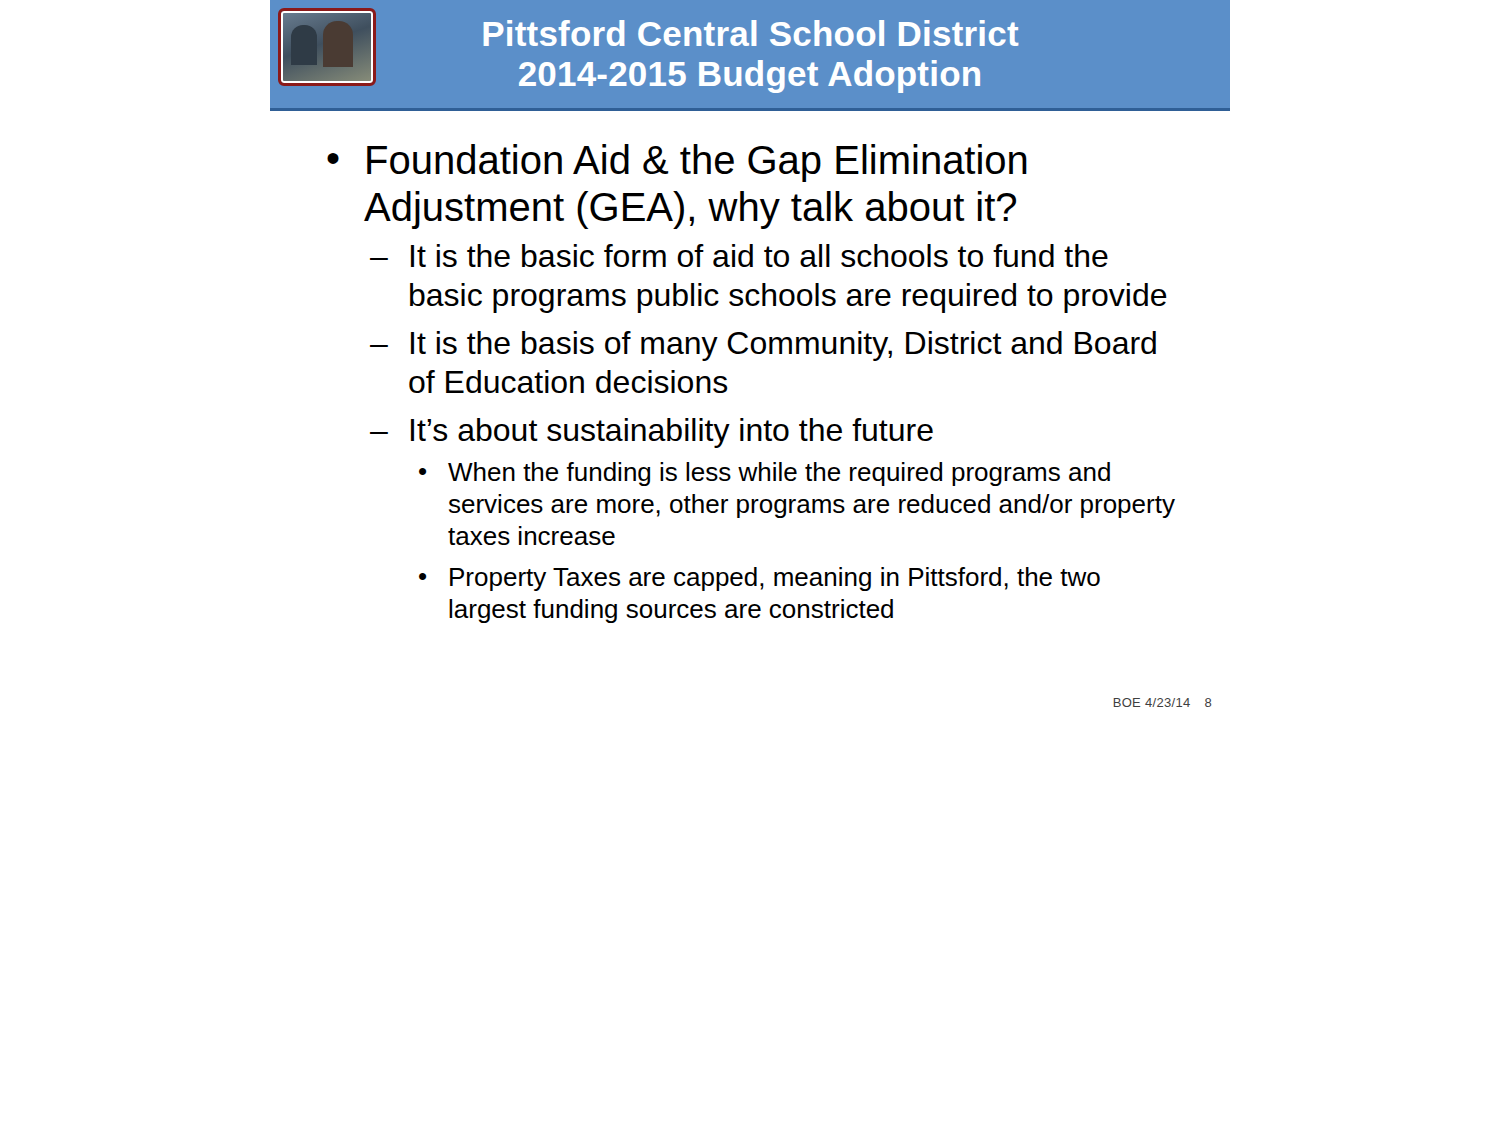Pittsford Central School District
2014-2015 Budget Adoption
Foundation Aid & the Gap Elimination Adjustment (GEA), why talk about it?
It is the basic form of aid to all schools to fund the basic programs public schools are required to provide
It is the basis of many Community, District and Board of Education decisions
It’s about sustainability into the future
When the funding is less while the required programs and services are more, other programs are reduced and/or property taxes increase
Property Taxes are capped, meaning in Pittsford, the two largest funding sources are constricted
BOE 4/23/148